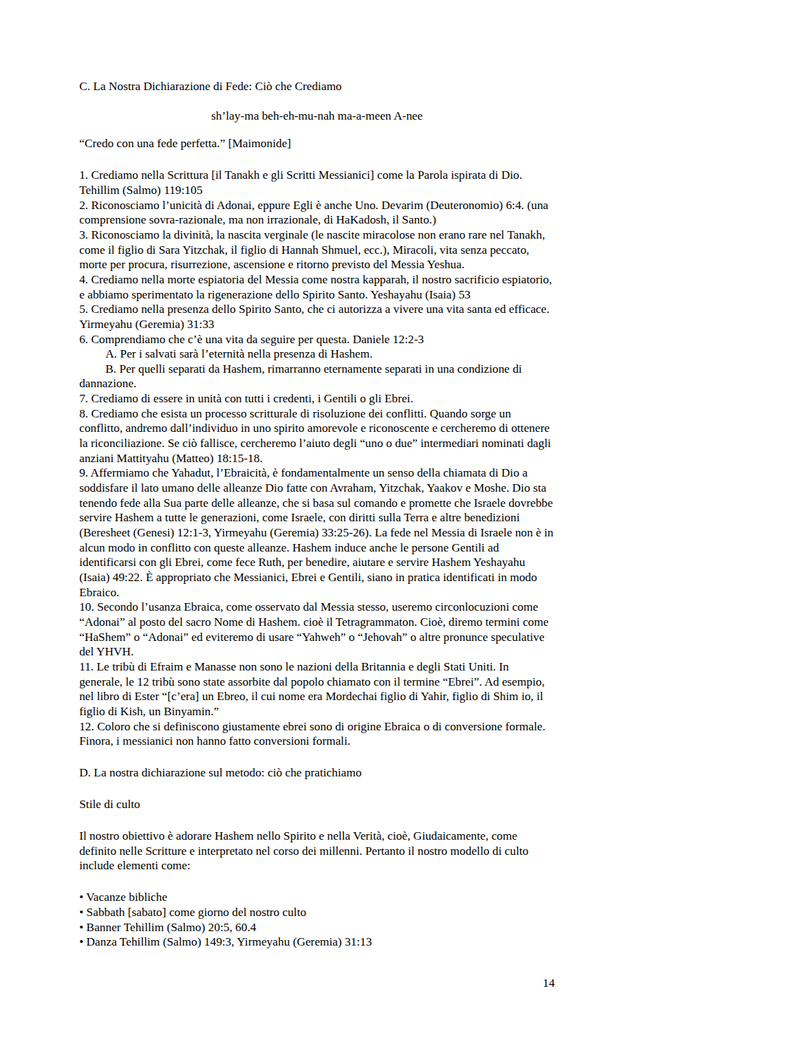C. La Nostra Dichiarazione di Fede: Ciò che Crediamo
sh’lay-ma beh-eh-mu-nah ma-a-meen A-nee
“Credo con una fede perfetta.” [Maimonide]
1. Crediamo nella Scrittura [il Tanakh e gli Scritti Messianici] come la Parola ispirata di Dio. Tehillim (Salmo) 119:105
2. Riconosciamo l’unicità di Adonai, eppure Egli è anche Uno. Devarim (Deuteronomio) 6:4. (una comprensione sovra-razionale, ma non irrazionale, di HaKadosh, il Santo.)
3. Riconosciamo la divinità, la nascita verginale (le nascite miracolose non erano rare nel Tanakh, come il figlio di Sara Yitzchak, il figlio di Hannah Shmuel, ecc.), Miracoli, vita senza peccato, morte per procura, risurrezione, ascensione e ritorno previsto del Messia Yeshua.
4. Crediamo nella morte espiatoria del Messia come nostra kapparah, il nostro sacrificio espiatorio, e abbiamo sperimentato la rigenerazione dello Spirito Santo. Yeshayahu (Isaia) 53
5. Crediamo nella presenza dello Spirito Santo, che ci autorizza a vivere una vita santa ed efficace. Yirmeyahu (Geremia) 31:33
6. Comprendiamo che c’è una vita da seguire per questa. Daniele 12:2-3
A. Per i salvati sarà l’eternità nella presenza di Hashem.
B. Per quelli separati da Hashem, rimarranno eternamente separati in una condizione di
dannazione.
7. Crediamo di essere in unità con tutti i credenti, i Gentili o gli Ebrei.
8. Crediamo che esista un processo scritturale di risoluzione dei conflitti. Quando sorge un conflitto, andremo dall’individuo in uno spirito amorevole e riconoscente e cercheremo di ottenere la riconciliazione. Se ciò fallisce, cercheremo l’aiuto degli “uno o due” intermediari nominati dagli anziani Mattityahu (Matteo) 18:15-18.
9. Affermiamo che Yahadut, l’Ebraicità, è fondamentalmente un senso della chiamata di Dio a soddisfare il lato umano delle alleanze Dio fatte con Avraham, Yitzchak, Yaakov e Moshe. Dio sta tenendo fede alla Sua parte delle alleanze, che si basa sul comando e promette che Israele dovrebbe servire Hashem a tutte le generazioni, come Israele, con diritti sulla Terra e altre benedizioni (Beresheet (Genesi) 12:1-3, Yirmeyahu (Geremia) 33:25-26). La fede nel Messia di Israele non è in alcun modo in conflitto con queste alleanze. Hashem induce anche le persone Gentili ad identificarsi con gli Ebrei, come fece Ruth, per benedire, aiutare e servire Hashem Yeshayahu (Isaia) 49:22. È appropriato che Messianici, Ebrei e Gentili, siano in pratica identificati in modo Ebraico.
10. Secondo l’usanza Ebraica, come osservato dal Messia stesso, useremo circonlocuzioni come “Adonai” al posto del sacro Nome di Hashem. cioè il Tetragrammaton. Cioè, diremo termini come “HaShem” o “Adonai” ed eviteremo di usare “Yahweh” o “Jehovah” o altre pronunce speculative del YHVH.
11. Le tribù di Efraim e Manasse non sono le nazioni della Britannia e degli Stati Uniti. In generale, le 12 tribù sono state assorbite dal popolo chiamato con il termine “Ebrei”. Ad esempio, nel libro di Ester “[c’era] un Ebreo, il cui nome era Mordechai figlio di Yahir, figlio di Shim io, il figlio di Kish, un Binyamin.”
12. Coloro che si definiscono giustamente ebrei sono di origine Ebraica o di conversione formale. Finora, i messianici non hanno fatto conversioni formali.
D. La nostra dichiarazione sul metodo: ciò che pratichiamo
Stile di culto
Il nostro obiettivo è adorare Hashem nello Spirito e nella Verità, cioè, Giudaicamente, come definito nelle Scritture e interpretato nel corso dei millenni. Pertanto il nostro modello di culto include elementi come:
• Vacanze bibliche
• Sabbath [sabato] come giorno del nostro culto
• Banner Tehillim (Salmo) 20:5, 60.4
• Danza Tehillim (Salmo) 149:3, Yirmeyahu (Geremia) 31:13
14